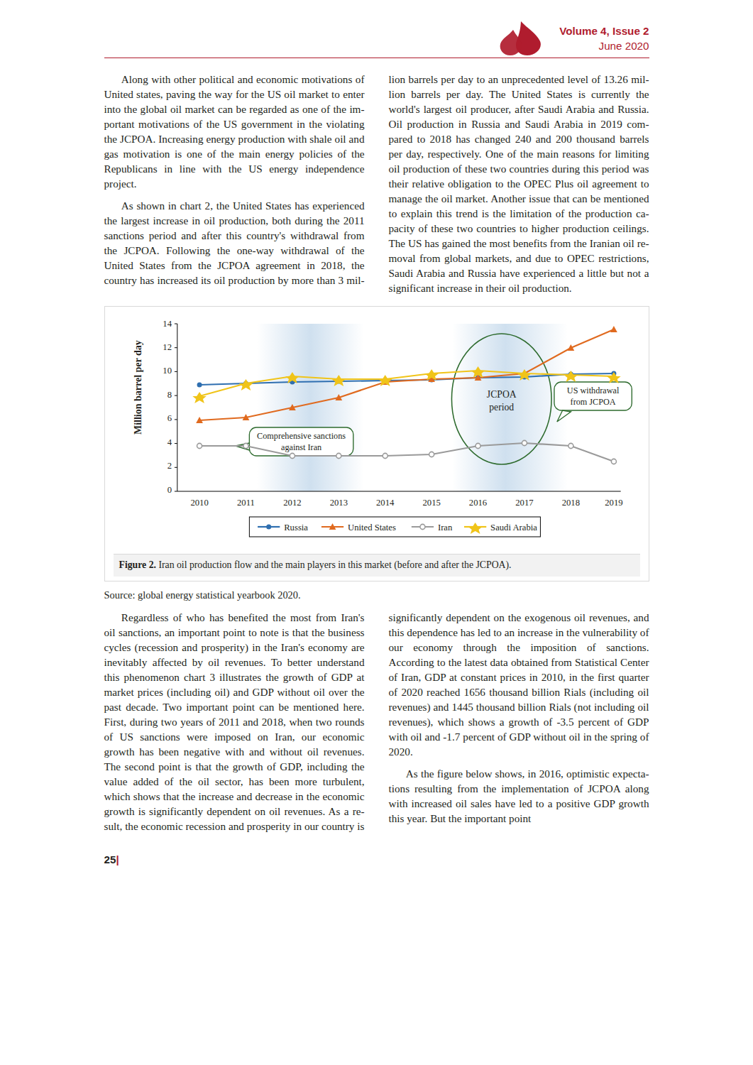Volume 4, Issue 2
June 2020
Along with other political and economic motivations of United states, paving the way for the US oil market to enter into the global oil market can be regarded as one of the important motivations of the US government in the violating the JCPOA. Increasing energy production with shale oil and gas motivation is one of the main energy policies of the Republicans in line with the US energy independence project.
As shown in chart 2, the United States has experienced the largest increase in oil production, both during the 2011 sanctions period and after this country's withdrawal from the JCPOA. Following the one-way withdrawal of the United States from the JCPOA agreement in 2018, the country has increased its oil production by more than 3 million barrels per day to an unprecedented level of 13.26 million barrels per day. The United States is currently the world's largest oil producer, after Saudi Arabia and Russia. Oil production in Russia and Saudi Arabia in 2019 compared to 2018 has changed 240 and 200 thousand barrels per day, respectively. One of the main reasons for limiting oil production of these two countries during this period was their relative obligation to the OPEC Plus oil agreement to manage the oil market. Another issue that can be mentioned to explain this trend is the limitation of the production capacity of these two countries to higher production ceilings. The US has gained the most benefits from the Iranian oil removal from global markets, and due to OPEC restrictions, Saudi Arabia and Russia have experienced a little but not a significant increase in their oil production.
0 2 4 6 8 10 12 14 Million barrel per day 2010 2011 2012 2013 2014 2015 2016 2017 2018 2019 JCPOA period US withdrawal from JCPOA Comprehensive sanctions against Iran Russia United States Iran Saudi Arabia
Figure 2. Iran oil production flow and the main players in this market (before and after the JCPOA).
Source: global energy statistical yearbook 2020.
Regardless of who has benefited the most from Iran's oil sanctions, an important point to note is that the business cycles (recession and prosperity) in the Iran's economy are inevitably affected by oil revenues. To better understand this phenomenon chart 3 illustrates the growth of GDP at market prices (including oil) and GDP without oil over the past decade. Two important point can be mentioned here. First, during two years of 2011 and 2018, when two rounds of US sanctions were imposed on Iran, our economic growth has been negative with and without oil revenues. The second point is that the growth of GDP, including the value added of the oil sector, has been more turbulent, which shows that the increase and decrease in the economic growth is significantly dependent on oil revenues. As a result, the economic recession and prosperity in our country is significantly dependent on the exogenous oil revenues, and this dependence has led to an increase in the vulnerability of our economy through the imposition of sanctions. According to the latest data obtained from Statistical Center of Iran, GDP at constant prices in 2010, in the first quarter of 2020 reached 1656 thousand billion Rials (including oil revenues) and 1445 thousand billion Rials (not including oil revenues), which shows a growth of -3.5 percent of GDP with oil and -1.7 percent of GDP without oil in the spring of 2020.
As the figure below shows, in 2016, optimistic expectations resulting from the implementation of JCPOA along with increased oil sales have led to a positive GDP growth this year. But the important point
25|